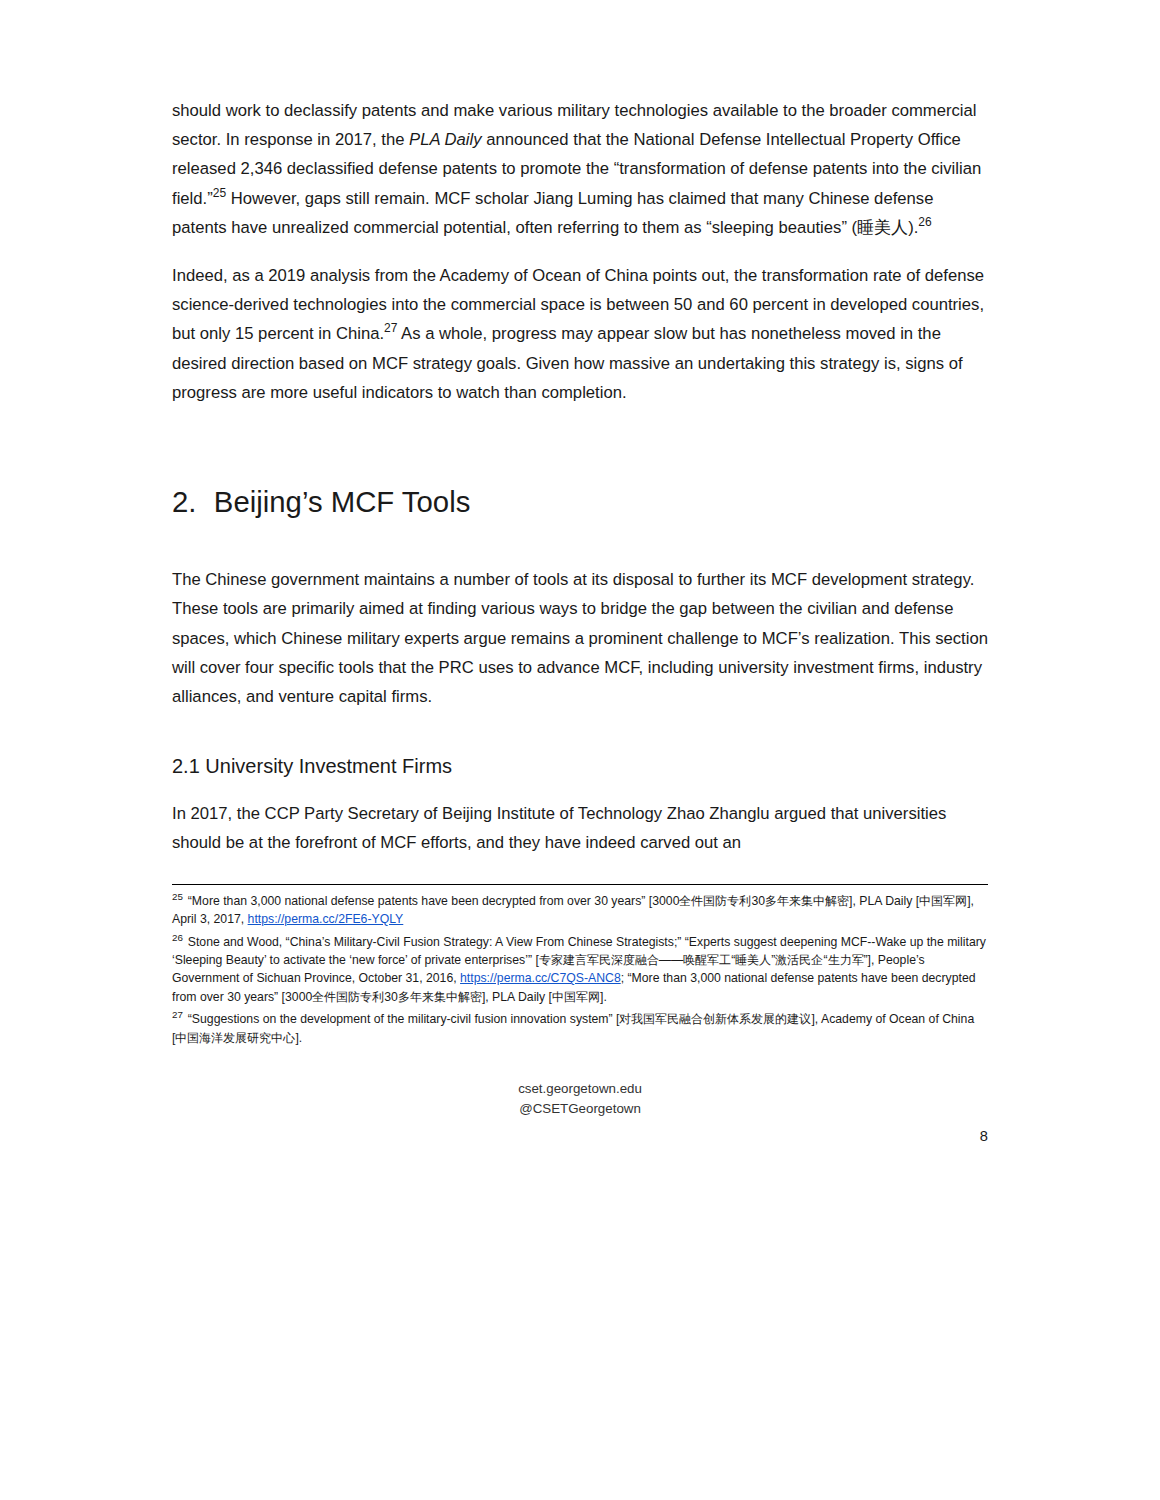should work to declassify patents and make various military technologies available to the broader commercial sector. In response in 2017, the PLA Daily announced that the National Defense Intellectual Property Office released 2,346 declassified defense patents to promote the “transformation of defense patents into the civilian field.”25 However, gaps still remain. MCF scholar Jiang Luming has claimed that many Chinese defense patents have unrealized commercial potential, often referring to them as “sleeping beauties” (睡美人).26
Indeed, as a 2019 analysis from the Academy of Ocean of China points out, the transformation rate of defense science-derived technologies into the commercial space is between 50 and 60 percent in developed countries, but only 15 percent in China.27 As a whole, progress may appear slow but has nonetheless moved in the desired direction based on MCF strategy goals. Given how massive an undertaking this strategy is, signs of progress are more useful indicators to watch than completion.
2. Beijing’s MCF Tools
The Chinese government maintains a number of tools at its disposal to further its MCF development strategy. These tools are primarily aimed at finding various ways to bridge the gap between the civilian and defense spaces, which Chinese military experts argue remains a prominent challenge to MCF’s realization. This section will cover four specific tools that the PRC uses to advance MCF, including university investment firms, industry alliances, and venture capital firms.
2.1 University Investment Firms
In 2017, the CCP Party Secretary of Beijing Institute of Technology Zhao Zhanglu argued that universities should be at the forefront of MCF efforts, and they have indeed carved out an
25 “More than 3,000 national defense patents have been decrypted from over 30 years” [3000全件国防专利30多年来集中解密], PLA Daily [中国军网], April 3, 2017, https://perma.cc/2FE6-YQLY
26 Stone and Wood, “China’s Military-Civil Fusion Strategy: A View From Chinese Strategists;” “Experts suggest deepening MCF--Wake up the military ‘Sleeping Beauty’ to activate the ‘new force’ of private enterprises’” [专家建言军民深度融合——唤醒军工“睡美人”激活民企“生力军”], People’s Government of Sichuan Province, October 31, 2016, https://perma.cc/C7QS-ANC8; “More than 3,000 national defense patents have been decrypted from over 30 years” [3000全件国防专利30多年来集中解密], PLA Daily [中国军网].
27 “Suggestions on the development of the military-civil fusion innovation system” [对我国军民融合创新体系发展的建议], Academy of Ocean of China [中国海洋发展研究中心].
cset.georgetown.edu
@CSETGeorgetown
8